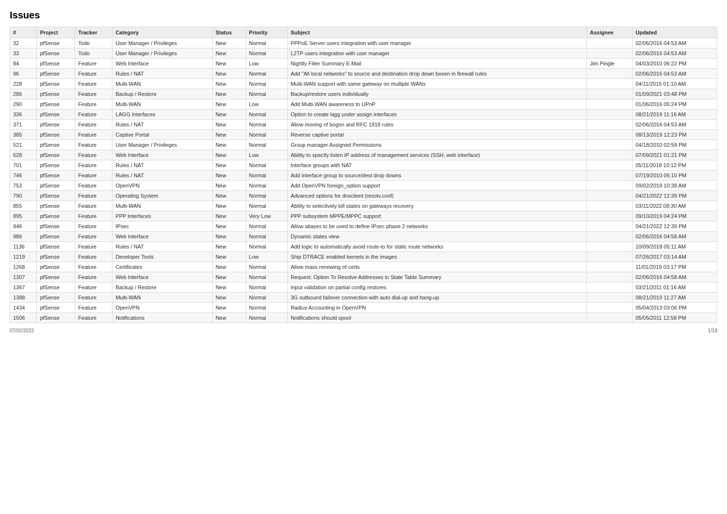Issues
| # | Project | Tracker | Category | Status | Priority | Subject | Assignee | Updated |
| --- | --- | --- | --- | --- | --- | --- | --- | --- |
| 32 | pfSense | Todo | User Manager / Privileges | New | Normal | PPPoE Server users integration with user manager | | 02/06/2016 04:53 AM |
| 33 | pfSense | Todo | User Manager / Privileges | New | Normal | L2TP users integration with user manager | | 02/06/2016 04:53 AM |
| 84 | pfSense | Feature | Web Interface | New | Low | Nightly Filter Summary E-Mail | Jim Pingle | 04/03/2010 06:22 PM |
| 96 | pfSense | Feature | Rules / NAT | New | Normal | Add "All local networks" to source and destination drop down boxen in firewall rules | | 02/06/2016 04:53 AM |
| 228 | pfSense | Feature | Multi-WAN | New | Normal | Multi-WAN support with same gateway on multiple WANs | | 04/11/2015 01:10 AM |
| 286 | pfSense | Feature | Backup / Restore | New | Normal | Backup/restore users individually | | 01/09/2021 03:48 PM |
| 290 | pfSense | Feature | Multi-WAN | New | Low | Add Multi-WAN awareness to UPnP | | 01/06/2016 05:24 PM |
| 336 | pfSense | Feature | LAGG Interfaces | New | Normal | Option to create lagg under assign interfaces | | 08/21/2019 11:16 AM |
| 371 | pfSense | Feature | Rules / NAT | New | Normal | Allow moving of bogon and RFC 1918 rules | | 02/06/2016 04:53 AM |
| 385 | pfSense | Feature | Captive Portal | New | Normal | Reverse captive portal | | 08/13/2019 12:23 PM |
| 521 | pfSense | Feature | User Manager / Privileges | New | Normal | Group manager Assigned Permissions | | 04/18/2010 02:59 PM |
| 628 | pfSense | Feature | Web Interface | New | Low | Ability to specify listen IP address of management services (SSH, web interface) | | 07/09/2021 01:21 PM |
| 701 | pfSense | Feature | Rules / NAT | New | Normal | Interface groups with NAT | | 05/11/2018 10:12 PM |
| 746 | pfSense | Feature | Rules / NAT | New | Normal | Add interface group to source/dest drop downs | | 07/19/2010 05:10 PM |
| 753 | pfSense | Feature | OpenVPN | New | Normal | Add OpenVPN foreign_option support | | 09/02/2019 10:38 AM |
| 790 | pfSense | Feature | Operating System | New | Normal | Advanced options for dnsclient (resolv.conf) | | 04/21/2022 12:39 PM |
| 855 | pfSense | Feature | Multi-WAN | New | Normal | Ability to selectively kill states on gateways recovery | | 03/11/2022 08:30 AM |
| 895 | pfSense | Feature | PPP Interfaces | New | Very Low | PPP subsystem MPPE/MPPC support | | 09/10/2019 04:24 PM |
| 946 | pfSense | Feature | IPsec | New | Normal | Allow aliases to be used to define IPsec phase 2 networks | | 04/21/2022 12:39 PM |
| 986 | pfSense | Feature | Web Interface | New | Normal | Dynamic states view | | 02/06/2016 04:58 AM |
| 1136 | pfSense | Feature | Rules / NAT | New | Normal | Add logic to automatically avoid route-to for static route networks | | 10/09/2018 05:11 AM |
| 1219 | pfSense | Feature | Developer Tools | New | Low | Ship DTRACE enabled kernels in the images | | 07/26/2017 03:14 AM |
| 1268 | pfSense | Feature | Certificates | New | Normal | Allow mass renewing of certs | | 11/01/2019 03:17 PM |
| 1307 | pfSense | Feature | Web Interface | New | Normal | Request: Option To Resolve Addresses in State Table Summary | | 02/06/2016 04:58 AM |
| 1367 | pfSense | Feature | Backup / Restore | New | Normal | Input validation on partial config restores | | 03/21/2011 01:16 AM |
| 1388 | pfSense | Feature | Multi-WAN | New | Normal | 3G outbound failover connection with auto dial-up and hang-up | | 08/21/2019 11:27 AM |
| 1434 | pfSense | Feature | OpenVPN | New | Normal | Radius Accounting in OpenVPN | | 05/04/2013 03:06 PM |
| 1506 | pfSense | Feature | Notifications | New | Normal | Notifications should spool | | 05/05/2011 12:58 PM |
07/02/2022
1/18